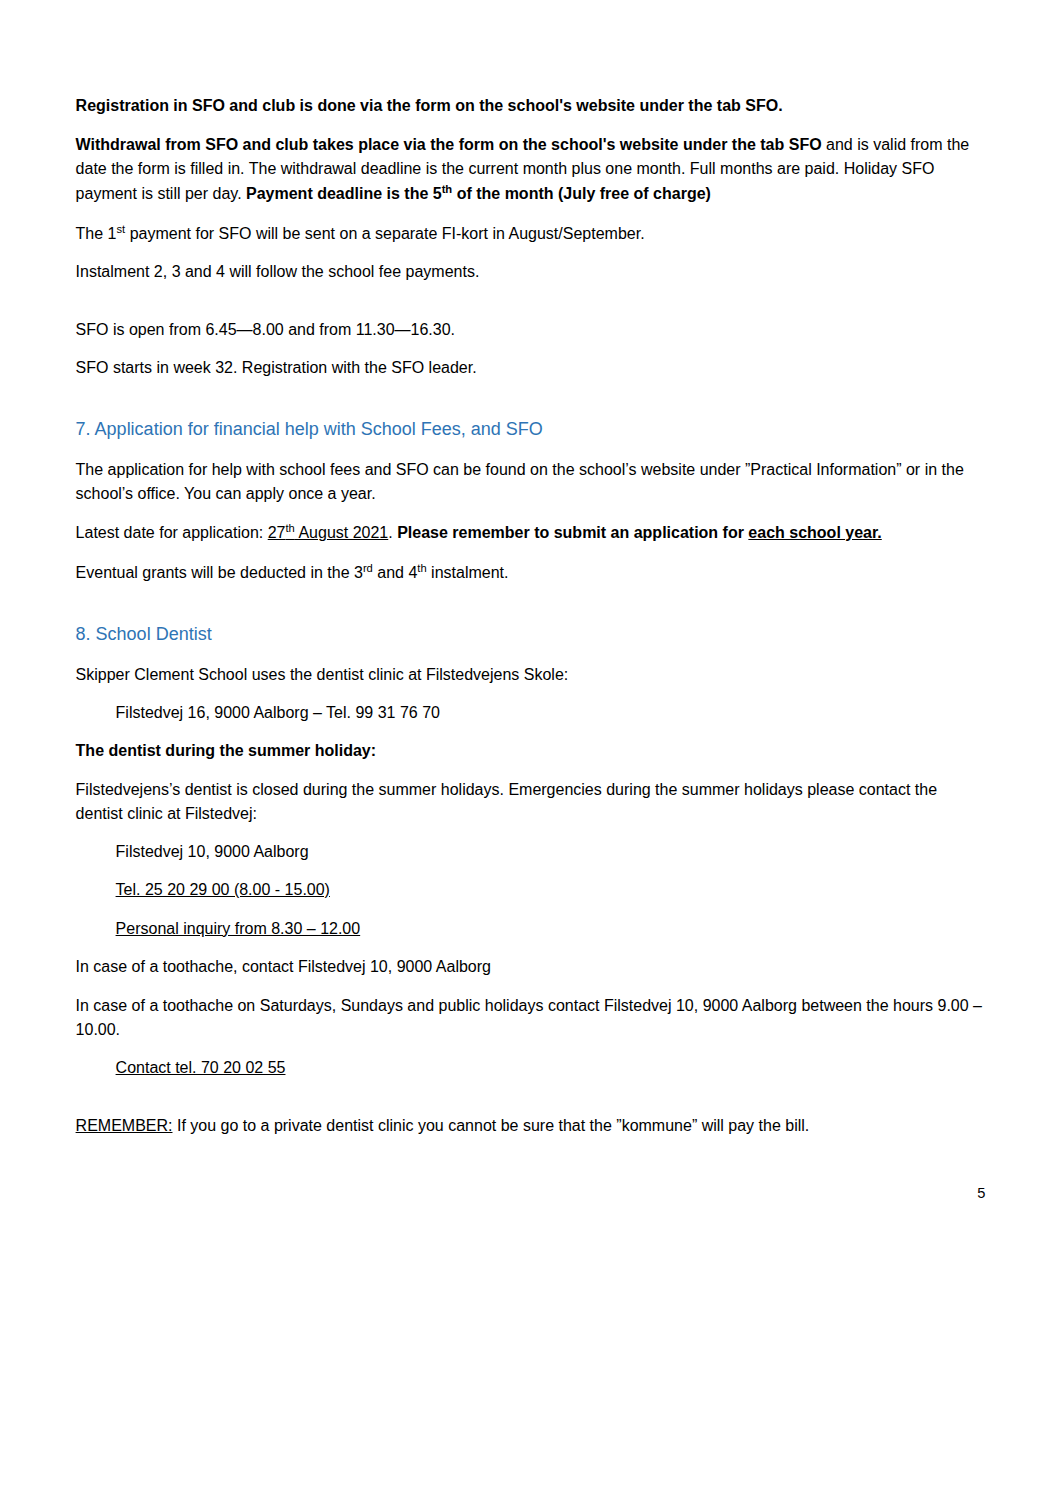Registration in SFO and club is done via the form on the school's website under the tab SFO.
Withdrawal from SFO and club takes place via the form on the school's website under the tab SFO and is valid from the date the form is filled in. The withdrawal deadline is the current month plus one month. Full months are paid. Holiday SFO payment is still per day. Payment deadline is the 5th of the month (July free of charge)
The 1st payment for SFO will be sent on a separate FI-kort in August/September.
Instalment 2, 3 and 4 will follow the school fee payments.
SFO is open from 6.45—8.00 and from 11.30—16.30.
SFO starts in week 32. Registration with the SFO leader.
7. Application for financial help with School Fees, and SFO
The application for help with school fees and SFO can be found on the school’s website under ”Practical Information” or in the school’s office. You can apply once a year.
Latest date for application: 27th August 2021. Please remember to submit an application for each school year.
Eventual grants will be deducted in the 3rd and 4th instalment.
8. School Dentist
Skipper Clement School uses the dentist clinic at Filstedvejens Skole:
Filstedvej 16, 9000 Aalborg – Tel. 99 31 76 70
The dentist during the summer holiday:
Filstedvejens’s dentist is closed during the summer holidays. Emergencies during the summer holidays please contact the dentist clinic at Filstedvej:
Filstedvej 10, 9000 Aalborg
Tel. 25 20 29 00 (8.00 - 15.00)
Personal inquiry from 8.30 – 12.00
In case of a toothache, contact Filstedvej 10, 9000 Aalborg
In case of a toothache on Saturdays, Sundays and public holidays contact Filstedvej 10, 9000 Aalborg between the hours 9.00 – 10.00.
Contact tel. 70 20 02 55
REMEMBER: If you go to a private dentist clinic you cannot be sure that the ”kommune” will pay the bill.
5